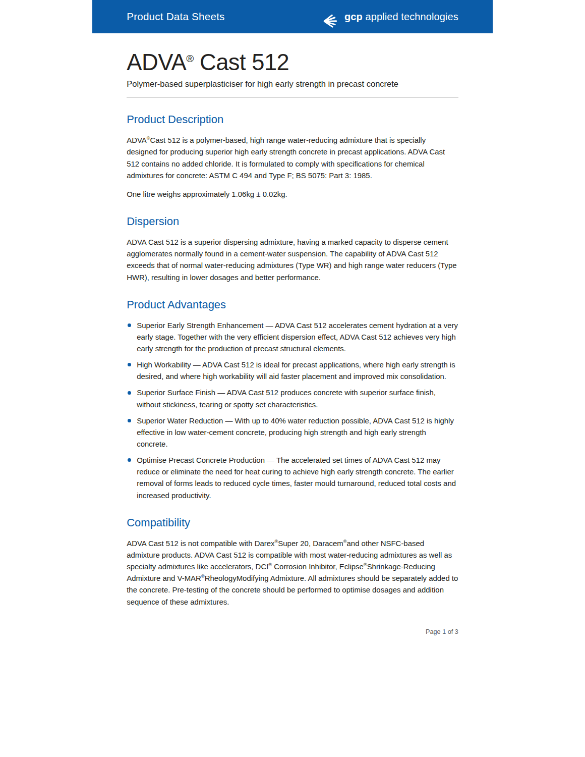Product Data Sheets
gcp applied technologies
ADVA® Cast 512
Polymer-based superplasticiser for high early strength in precast concrete
Product Description
ADVA®Cast 512 is a polymer-based, high range water-reducing admixture that is specially designed for producing superior high early strength concrete in precast applications. ADVA Cast 512 contains no added chloride. It is formulated to comply with specifications for chemical admixtures for concrete: ASTM C 494 and Type F; BS 5075: Part 3: 1985.
One litre weighs approximately 1.06kg ± 0.02kg.
Dispersion
ADVA Cast 512 is a superior dispersing admixture, having a marked capacity to disperse cement agglomerates normally found in a cement-water suspension. The capability of ADVA Cast 512 exceeds that of normal water-reducing admixtures (Type WR) and high range water reducers (Type HWR), resulting in lower dosages and better performance.
Product Advantages
Superior Early Strength Enhancement — ADVA Cast 512 accelerates cement hydration at a very early stage. Together with the very efficient dispersion effect, ADVA Cast 512 achieves very high early strength for the production of precast structural elements.
High Workability — ADVA Cast 512 is ideal for precast applications, where high early strength is desired, and where high workability will aid faster placement and improved mix consolidation.
Superior Surface Finish — ADVA Cast 512 produces concrete with superior surface finish, without stickiness, tearing or spotty set characteristics.
Superior Water Reduction — With up to 40% water reduction possible, ADVA Cast 512 is highly effective in low water-cement concrete, producing high strength and high early strength concrete.
Optimise Precast Concrete Production — The accelerated set times of ADVA Cast 512 may reduce or eliminate the need for heat curing to achieve high early strength concrete. The earlier removal of forms leads to reduced cycle times, faster mould turnaround, reduced total costs and increased productivity.
Compatibility
ADVA Cast 512 is not compatible with Darex®Super 20, Daracem®and other NSFC-based admixture products. ADVA Cast 512 is compatible with most water-reducing admixtures as well as specialty admixtures like accelerators, DCI® Corrosion Inhibitor, Eclipse®Shrinkage-Reducing Admixture and V-MAR®RheologyModifying Admixture. All admixtures should be separately added to the concrete. Pre-testing of the concrete should be performed to optimise dosages and addition sequence of these admixtures.
Page 1 of 3